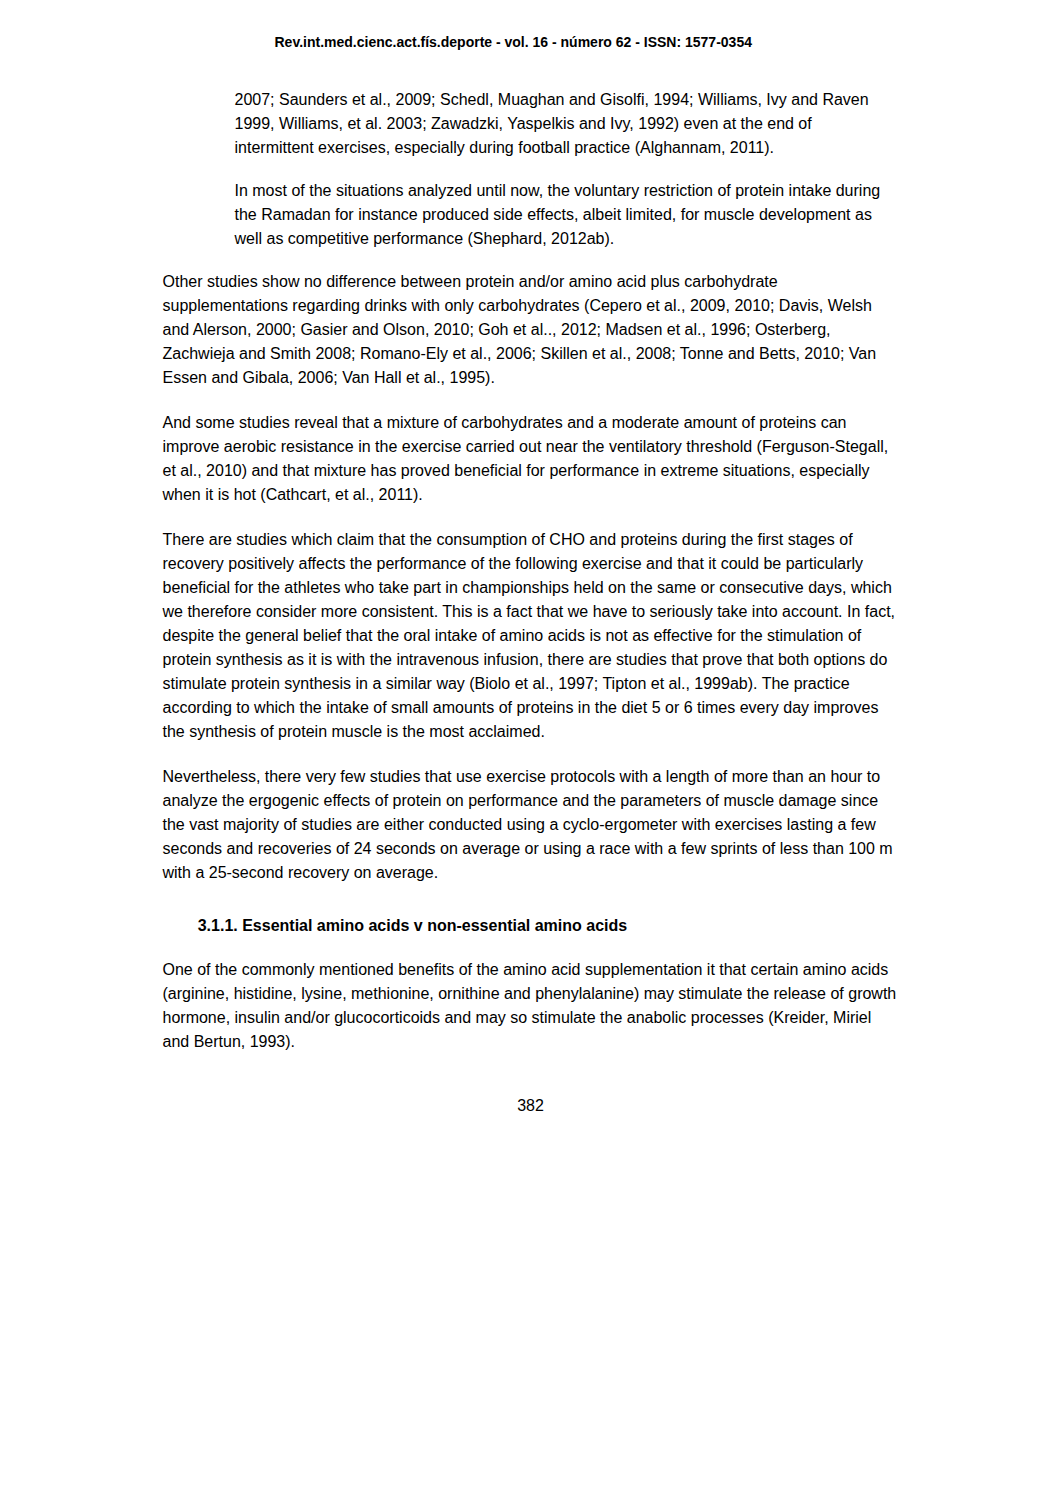Rev.int.med.cienc.act.fís.deporte - vol. 16 - número 62 - ISSN: 1577-0354
2007; Saunders et al., 2009; Schedl, Muaghan and Gisolfi, 1994; Williams, Ivy and Raven 1999, Williams, et al. 2003; Zawadzki, Yaspelkis and Ivy, 1992) even at the end of intermittent exercises, especially during football practice (Alghannam, 2011).
In most of the situations analyzed until now, the voluntary restriction of protein intake during the Ramadan for instance produced side effects, albeit limited, for muscle development as well as competitive performance (Shephard, 2012ab).
Other studies show no difference between protein and/or amino acid plus carbohydrate supplementations regarding drinks with only carbohydrates (Cepero et al., 2009, 2010; Davis, Welsh and Alerson, 2000; Gasier and Olson, 2010; Goh et al.., 2012; Madsen et al., 1996; Osterberg, Zachwieja and Smith 2008; Romano-Ely et al., 2006; Skillen et al., 2008; Tonne and Betts, 2010; Van Essen and Gibala, 2006; Van Hall et al., 1995).
And some studies reveal that a mixture of carbohydrates and a moderate amount of proteins can improve aerobic resistance in the exercise carried out near the ventilatory threshold (Ferguson-Stegall, et al., 2010) and that mixture has proved beneficial for performance in extreme situations, especially when it is hot (Cathcart, et al., 2011).
There are studies which claim that the consumption of CHO and proteins during the first stages of recovery positively affects the performance of the following exercise and that it could be particularly beneficial for the athletes who take part in championships held on the same or consecutive days, which we therefore consider more consistent. This is a fact that we have to seriously take into account. In fact, despite the general belief that the oral intake of amino acids is not as effective for the stimulation of protein synthesis as it is with the intravenous infusion, there are studies that prove that both options do stimulate protein synthesis in a similar way (Biolo et al., 1997; Tipton et al., 1999ab). The practice according to which the intake of small amounts of proteins in the diet 5 or 6 times every day improves the synthesis of protein muscle is the most acclaimed.
Nevertheless, there very few studies that use exercise protocols with a length of more than an hour to analyze the ergogenic effects of protein on performance and the parameters of muscle damage since the vast majority of studies are either conducted using a cyclo-ergometer with exercises lasting a few seconds and recoveries of 24 seconds on average or using a race with a few sprints of less than 100 m with a 25-second recovery on average.
3.1.1. Essential amino acids v non-essential amino acids
One of the commonly mentioned benefits of the amino acid supplementation it that certain amino acids (arginine, histidine, lysine, methionine, ornithine and phenylalanine) may stimulate the release of growth hormone, insulin and/or glucocorticoids and may so stimulate the anabolic processes (Kreider, Miriel and Bertun, 1993).
382